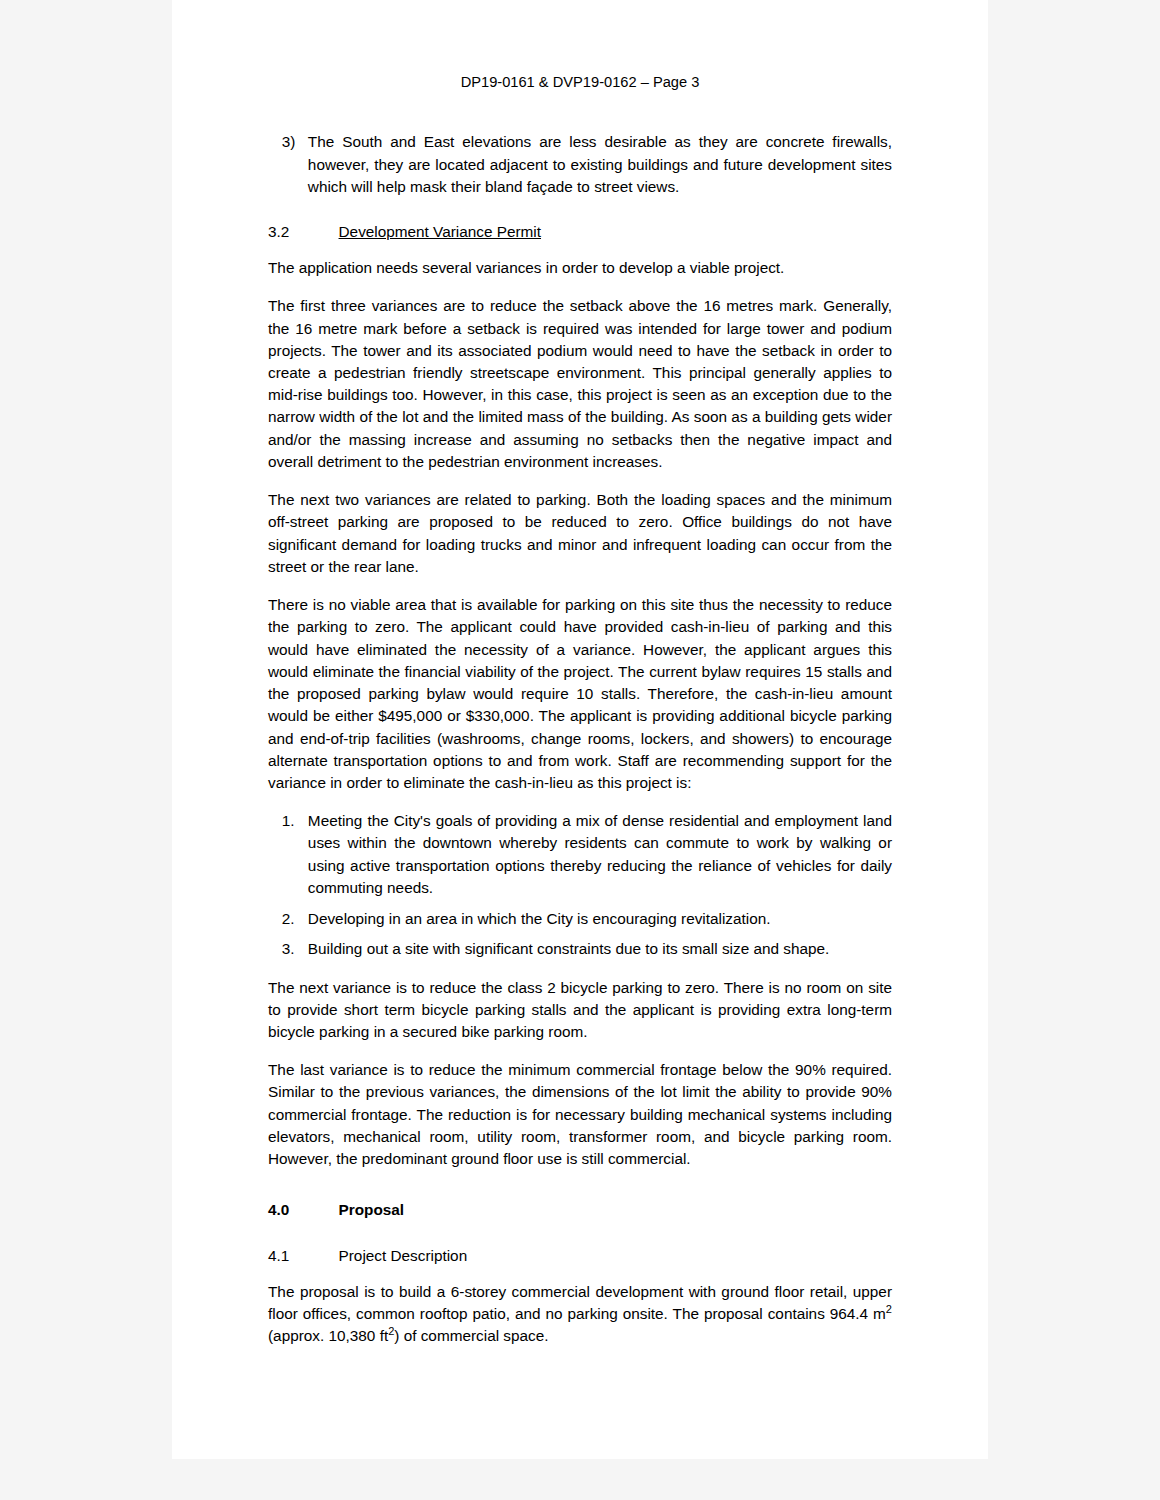DP19-0161 & DVP19-0162 – Page 3
3) The South and East elevations are less desirable as they are concrete firewalls, however, they are located adjacent to existing buildings and future development sites which will help mask their bland façade to street views.
3.2 Development Variance Permit
The application needs several variances in order to develop a viable project.
The first three variances are to reduce the setback above the 16 metres mark. Generally, the 16 metre mark before a setback is required was intended for large tower and podium projects. The tower and its associated podium would need to have the setback in order to create a pedestrian friendly streetscape environment. This principal generally applies to mid-rise buildings too. However, in this case, this project is seen as an exception due to the narrow width of the lot and the limited mass of the building. As soon as a building gets wider and/or the massing increase and assuming no setbacks then the negative impact and overall detriment to the pedestrian environment increases.
The next two variances are related to parking. Both the loading spaces and the minimum off-street parking are proposed to be reduced to zero. Office buildings do not have significant demand for loading trucks and minor and infrequent loading can occur from the street or the rear lane.
There is no viable area that is available for parking on this site thus the necessity to reduce the parking to zero. The applicant could have provided cash-in-lieu of parking and this would have eliminated the necessity of a variance. However, the applicant argues this would eliminate the financial viability of the project. The current bylaw requires 15 stalls and the proposed parking bylaw would require 10 stalls. Therefore, the cash-in-lieu amount would be either $495,000 or $330,000. The applicant is providing additional bicycle parking and end-of-trip facilities (washrooms, change rooms, lockers, and showers) to encourage alternate transportation options to and from work. Staff are recommending support for the variance in order to eliminate the cash-in-lieu as this project is:
1. Meeting the City's goals of providing a mix of dense residential and employment land uses within the downtown whereby residents can commute to work by walking or using active transportation options thereby reducing the reliance of vehicles for daily commuting needs.
2. Developing in an area in which the City is encouraging revitalization.
3. Building out a site with significant constraints due to its small size and shape.
The next variance is to reduce the class 2 bicycle parking to zero. There is no room on site to provide short term bicycle parking stalls and the applicant is providing extra long-term bicycle parking in a secured bike parking room.
The last variance is to reduce the minimum commercial frontage below the 90% required. Similar to the previous variances, the dimensions of the lot limit the ability to provide 90% commercial frontage. The reduction is for necessary building mechanical systems including elevators, mechanical room, utility room, transformer room, and bicycle parking room. However, the predominant ground floor use is still commercial.
4.0 Proposal
4.1 Project Description
The proposal is to build a 6-storey commercial development with ground floor retail, upper floor offices, common rooftop patio, and no parking onsite. The proposal contains 964.4 m2 (approx. 10,380 ft2) of commercial space.